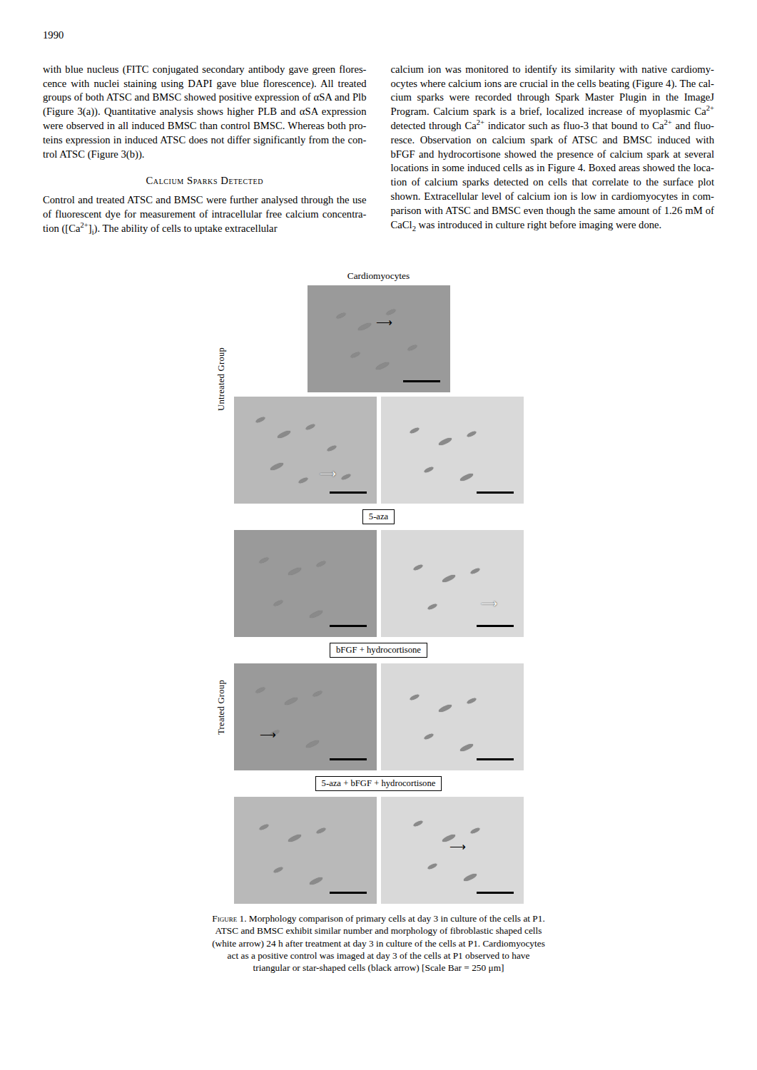1990
with blue nucleus (FITC conjugated secondary antibody gave green florescence with nuclei staining using DAPI gave blue florescence). All treated groups of both ATSC and BMSC showed positive expression of αSA and Plb (Figure 3(a)). Quantitative analysis shows higher PLB and αSA expression were observed in all induced BMSC than control BMSC. Whereas both proteins expression in induced ATSC does not differ significantly from the control ATSC (Figure 3(b)).
Calcium Sparks Detected
Control and treated ATSC and BMSC were further analysed through the use of fluorescent dye for measurement of intracellular free calcium concentration ([Ca2+]i). The ability of cells to uptake extracellular
calcium ion was monitored to identify its similarity with native cardiomyocytes where calcium ions are crucial in the cells beating (Figure 4). The calcium sparks were recorded through Spark Master Plugin in the ImageJ Program. Calcium spark is a brief, localized increase of myoplasmic Ca2+ detected through Ca2+ indicator such as fluo-3 that bound to Ca2+ and fluoresce. Observation on calcium spark of ATSC and BMSC induced with bFGF and hydrocortisone showed the presence of calcium spark at several locations in some induced cells as in Figure 4. Boxed areas showed the location of calcium sparks detected on cells that correlate to the surface plot shown. Extracellular level of calcium ion is low in cardiomyocytes in comparison with ATSC and BMSC even though the same amount of 1.26 mM of CaCl2 was introduced in culture right before imaging were done.
Cardiomyocytes
Untreated Group
Treated Group
⟶
⟶
5-aza
⟶
bFGF + hydrocortisone
⟶
5-aza + bFGF + hydrocortisone
⟶
Figure 1. Morphology comparison of primary cells at day 3 in culture of the cells at P1. ATSC and BMSC exhibit similar number and morphology of fibroblastic shaped cells (white arrow) 24 h after treatment at day 3 in culture of the cells at P1. Cardiomyocytes act as a positive control was imaged at day 3 of the cells at P1 observed to have triangular or star-shaped cells (black arrow) [Scale Bar = 250 μm]